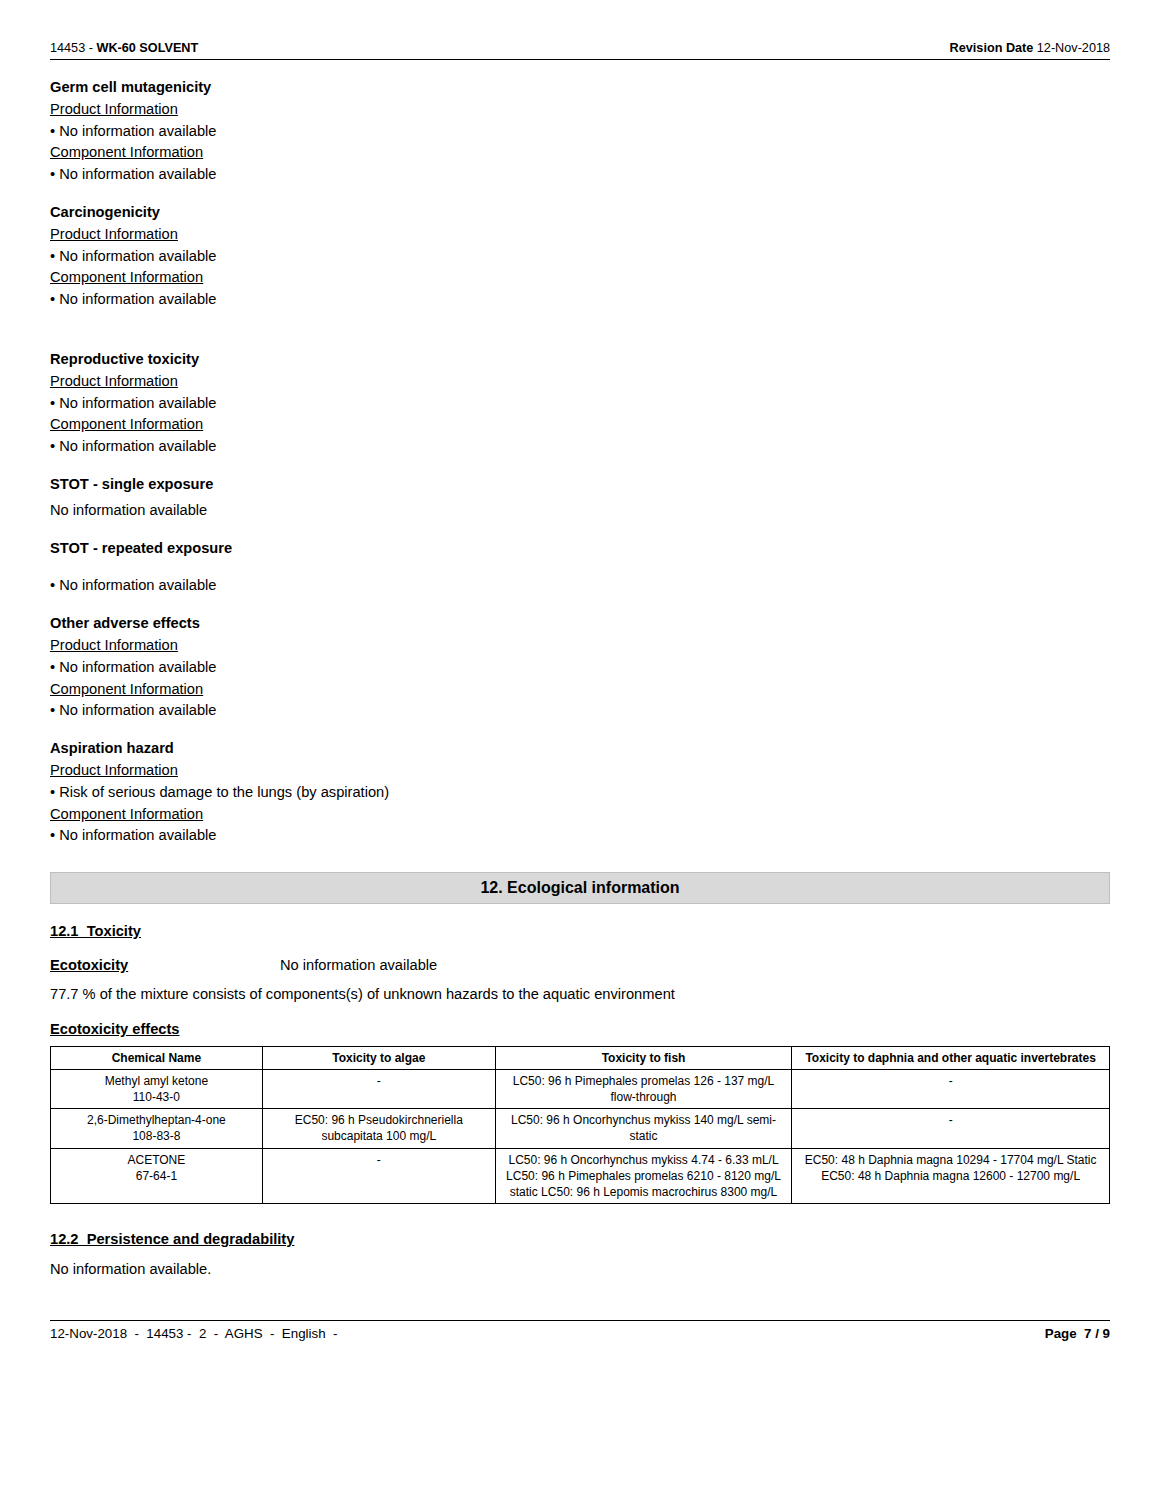14453 - WK-60 SOLVENT
Revision Date 12-Nov-2018
Germ cell mutagenicity
Product Information
• No information available
Component Information
• No information available
Carcinogenicity
Product Information
• No information available
Component Information
• No information available
Reproductive toxicity
Product Information
• No information available
Component Information
• No information available
STOT - single exposure
No information available
STOT - repeated exposure
• No information available
Other adverse effects
Product Information
• No information available
Component Information
• No information available
Aspiration hazard
Product Information
• Risk of serious damage to the lungs (by aspiration)
Component Information
• No information available
12. Ecological information
12.1 Toxicity
Ecotoxicity
No information available
77.7 % of the mixture consists of components(s) of unknown hazards to the aquatic environment
Ecotoxicity effects
| Chemical Name | Toxicity to algae | Toxicity to fish | Toxicity to daphnia and other aquatic invertebrates |
| --- | --- | --- | --- |
| Methyl amyl ketone 110-43-0 | - | LC50: 96 h Pimephales promelas 126 - 137 mg/L flow-through | - |
| 2,6-Dimethylheptan-4-one 108-83-8 | EC50: 96 h Pseudokirchneriella subcapitata 100 mg/L | LC50: 96 h Oncorhynchus mykiss 140 mg/L semi-static | - |
| ACETONE 67-64-1 | - | LC50: 96 h Oncorhynchus mykiss 4.74 - 6.33 mL/L LC50: 96 h Pimephales promelas 6210 - 8120 mg/L static LC50: 96 h Lepomis macrochirus 8300 mg/L | EC50: 48 h Daphnia magna 10294 - 17704 mg/L Static EC50: 48 h Daphnia magna 12600 - 12700 mg/L |
12.2 Persistence and degradability
No information available.
12-Nov-2018 - 14453 - 2 - AGHS - English -
Page 7 / 9